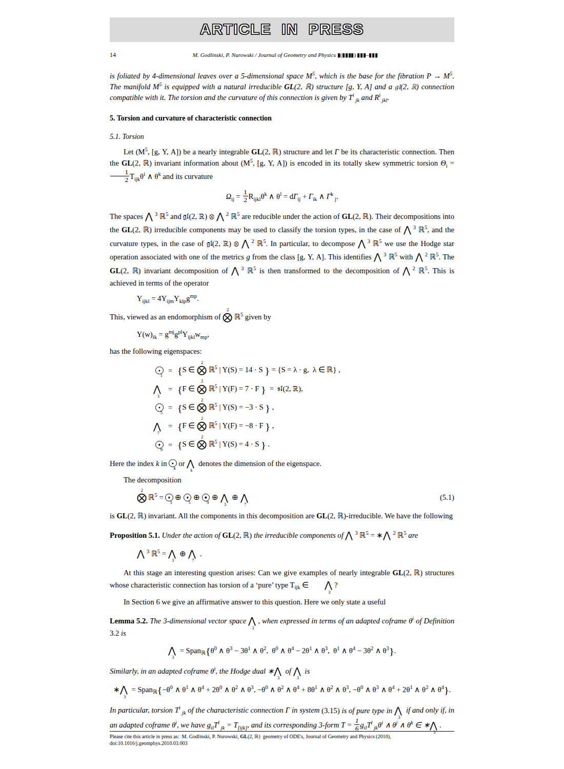ARTICLE IN PRESS
14
M. Godlinski, P. Nurowski / Journal of Geometry and Physics ▮(▮▮▮▮) ▮▮▮–▮▮▮
is foliated by 4-dimensional leaves over a 5-dimensional space M5, which is the base for the fibration P → M5. The manifold M5 is equipped with a natural irreducible GL(2, ℝ) structure [g, Υ, A] and a 𝔤𝔩(2, ℝ) connection compatible with it. The torsion and the curvature of this connection is given by Ti jk and Ri jkl.
5. Torsion and curvature of characteristic connection
5.1. Torsion
Let (M5, [g, Υ, A]) be a nearly integrable GL(2, ℝ) structure and let Γ be its characteristic connection. Then the GL(2, ℝ) invariant information about (M5, [g, Υ, A]) is encoded in its totally skew symmetric torsion Θi = 12 Tijkθi ∧ θk and its curvature
Ωij = 12 Rijklθk ∧ θl = dΓij + Γik ∧ Γk j.
The spaces ⋀3 ℝ5 and 𝔤𝔩(2, ℝ) ⊗ ⋀2 ℝ5 are reducible under the action of GL(2, ℝ). Their decompositions into the GL(2, ℝ) irreducible components may be used to classify the torsion types, in the case of ⋀3 ℝ5, and the curvature types, in the case of 𝔤𝔩(2, ℝ) ⊗ ⋀2 ℝ5. In particular, to decompose ⋀3 ℝ5 we use the Hodge star operation associated with one of the metrics g from the class [g, Υ, A]. This identifies ⋀3 ℝ5 with ⋀2 ℝ5. The GL(2, ℝ) invariant decomposition of ⋀3 ℝ5 is then transformed to the decomposition of ⋀2 ℝ5. This is achieved in terms of the operator
Yijkl = 4ΥijmΥklpgmp.
This, viewed as an endomorphism of ⨂2 ℝ5 given by
Y(w)ik = gmjgplYijklwmp,
has the following eigenspaces:
| 1 | = | { S ∈ ⨂ 2 ℝ 5 / Y(S) = 14 · S } = {S = λ · g, λ ∈ ℝ} , |
| ⋀ 3 | = | { F ∈ ⨂ 2 ℝ 5 / Y(F) = 7 · F } = 𝔰𝔩(2, ℝ), |
| 5 | = | { S ∈ ⨂ 2 ℝ 5 / Y(S) = −3 · S } , |
| ⋀ 7 | = | { F ∈ ⨂ 2 ℝ 5 / Y(F) = −8 · F } , |
| 9 | = | { S ∈ ⨂ 2 ℝ 5 / Y(S) = 4 · S } . |
Here the index k in k or ⋀k denotes the dimension of the eigenspace.
The decomposition
⨂2 ℝ5 = 1 ⊕ 5 ⊕ 9 ⊕ ⋀3 ⊕ ⋀7 (5.1)
is GL(2, ℝ) invariant. All the components in this decomposition are GL(2, ℝ)-irreducible. We have the following
Proposition 5.1. Under the action of GL(2, ℝ) the irreducible components of ⋀3 ℝ5 = ∗⋀2 ℝ5 are
⋀3 ℝ5 = ⋀3 ⊕ ⋀7 .
At this stage an interesting question arises: Can we give examples of nearly integrable GL(2, ℝ) structures whose characteristic connection has torsion of a ‘pure’ type Tijk ∈ ⋀3?
In Section 6 we give an affirmative answer to this question. Here we only state a useful
Lemma 5.2. The 3-dimensional vector space ⋀3, when expressed in terms of an adapted coframe θi of Definition 3.2 is
⋀3 = Spanℝ{θ0 ∧ θ3 − 3θ1 ∧ θ2, θ0 ∧ θ4 − 2θ1 ∧ θ3, θ1 ∧ θ4 − 3θ2 ∧ θ3}.
Similarly, in an adapted coframe θi, the Hodge dual ∗⋀3 of ⋀3 is
∗⋀3 = Spanℝ{−θ0 ∧ θ1 ∧ θ4 + 2θ0 ∧ θ2 ∧ θ3, −θ0 ∧ θ2 ∧ θ4 + 8θ1 ∧ θ2 ∧ θ3, −θ0 ∧ θ3 ∧ θ4 + 2θ1 ∧ θ2 ∧ θ4}.
In particular, torsion Ti jk of the characteristic connection Γ in system (3.15) is of pure type in ⋀3 if and only if, in an adapted coframe θi, we have gilTl jk = T[ijk], and its corresponding 3-form T = 16gilTl jkθi ∧ θj ∧ θk ∈ ∗⋀3.
Please cite this article in press as: M. Godlinski, P. Nurowski, GL(2, ℝ) geometry of ODE's, Journal of Geometry and Physics (2010), doi:10.1016/j.geomphys.2010.03.003